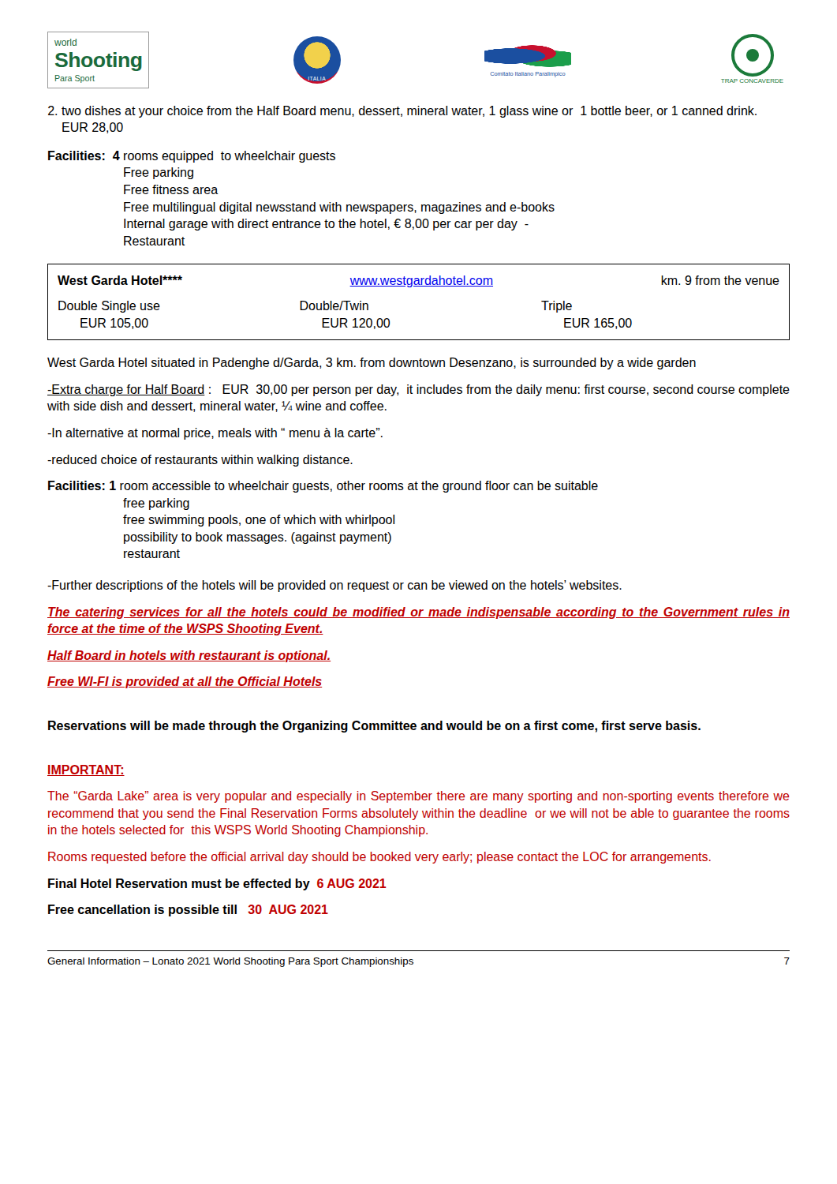world
Shooting
Para Sport
Comitato Italiano Paralimpico
TRAP CONCAVERDE
two dishes at your choice from the Half Board menu, dessert, mineral water, 1 glass wine or 1 bottle beer, or 1 canned drink. EUR 28,00
Facilities: 4 rooms equipped to wheelchair guests
Free parking
Free fitness area
Free multilingual digital newsstand with newspapers, magazines and e-books
Internal garage with direct entrance to the hotel, € 8,00 per car per day -
Restaurant
West Garda Hotel**** www.westgardahotel.com km. 9 from the venue
Double Single useEUR 105,00
Double/TwinEUR 120,00
TripleEUR 165,00
West Garda Hotel situated in Padenghe d/Garda, 3 km. from downtown Desenzano, is surrounded by a wide garden
-Extra charge for Half Board : EUR 30,00 per person per day, it includes from the daily menu: first course, second course complete with side dish and dessert, mineral water, ¼ wine and coffee.
-In alternative at normal price, meals with “ menu à la carte”.
-reduced choice of restaurants within walking distance.
Facilities: 1 room accessible to wheelchair guests, other rooms at the ground floor can be suitable
free parking
free swimming pools, one of which with whirlpool
possibility to book massages. (against payment)
restaurant
-Further descriptions of the hotels will be provided on request or can be viewed on the hotels’ websites.
The catering services for all the hotels could be modified or made indispensable according to the Government rules in force at the time of the WSPS Shooting Event.
Half Board in hotels with restaurant is optional.
Free WI-FI is provided at all the Official Hotels
Reservations will be made through the Organizing Committee and would be on a first come, first serve basis.
IMPORTANT:
The “Garda Lake” area is very popular and especially in September there are many sporting and non-sporting events therefore we recommend that you send the Final Reservation Forms absolutely within the deadline or we will not be able to guarantee the rooms in the hotels selected for this WSPS World Shooting Championship.
Rooms requested before the official arrival day should be booked very early; please contact the LOC for arrangements.
Final Hotel Reservation must be effected by 6 AUG 2021
Free cancellation is possible till 30 AUG 2021
General Information – Lonato 2021 World Shooting Para Sport Championships 7